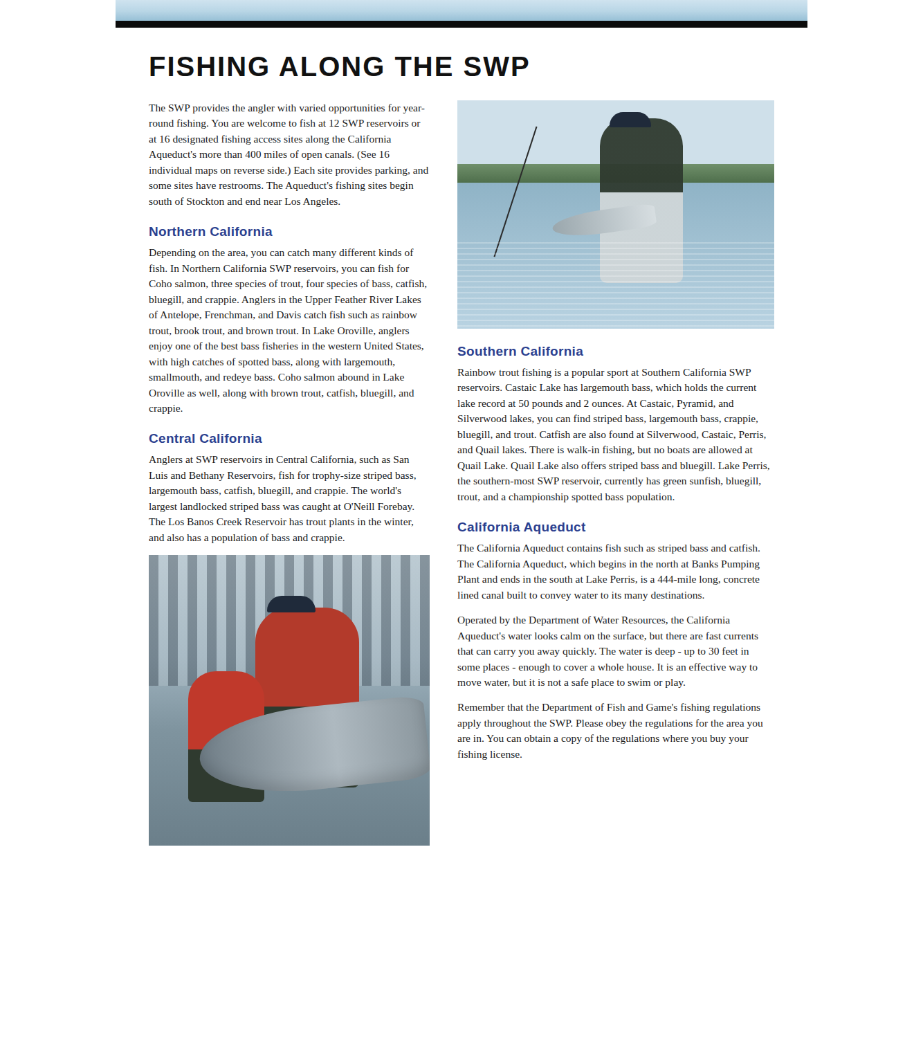Fishing Along the SWP
The SWP provides the angler with varied opportunities for year-round fishing. You are welcome to fish at 12 SWP reservoirs or at 16 designated fishing access sites along the California Aqueduct's more than 400 miles of open canals. (See 16 individual maps on reverse side.) Each site provides parking, and some sites have restrooms. The Aqueduct's fishing sites begin south of Stockton and end near Los Angeles.
Northern California
Depending on the area, you can catch many different kinds of fish. In Northern California SWP reservoirs, you can fish for Coho salmon, three species of trout, four species of bass, catfish, bluegill, and crappie. Anglers in the Upper Feather River Lakes of Antelope, Frenchman, and Davis catch fish such as rainbow trout, brook trout, and brown trout. In Lake Oroville, anglers enjoy one of the best bass fisheries in the western United States, with high catches of spotted bass, along with largemouth, smallmouth, and redeye bass. Coho salmon abound in Lake Oroville as well, along with brown trout, catfish, bluegill, and crappie.
Central California
Anglers at SWP reservoirs in Central California, such as San Luis and Bethany Reservoirs, fish for trophy-size striped bass, largemouth bass, catfish, bluegill, and crappie. The world's largest landlocked striped bass was caught at O'Neill Forebay. The Los Banos Creek Reservoir has trout plants in the winter, and also has a population of bass and crappie.
Southern California
Rainbow trout fishing is a popular sport at Southern California SWP reservoirs. Castaic Lake has largemouth bass, which holds the current lake record at 50 pounds and 2 ounces. At Castaic, Pyramid, and Silverwood lakes, you can find striped bass, largemouth bass, crappie, bluegill, and trout. Catfish are also found at Silverwood, Castaic, Perris, and Quail lakes. There is walk-in fishing, but no boats are allowed at Quail Lake. Quail Lake also offers striped bass and bluegill. Lake Perris, the southern-most SWP reservoir, currently has green sunfish, bluegill, trout, and a championship spotted bass population.
California Aqueduct
The California Aqueduct contains fish such as striped bass and catfish. The California Aqueduct, which begins in the north at Banks Pumping Plant and ends in the south at Lake Perris, is a 444-mile long, concrete lined canal built to convey water to its many destinations.
Operated by the Department of Water Resources, the California Aqueduct's water looks calm on the surface, but there are fast currents that can carry you away quickly. The water is deep - up to 30 feet in some places - enough to cover a whole house. It is an effective way to move water, but it is not a safe place to swim or play.
Remember that the Department of Fish and Game's fishing regulations apply throughout the SWP. Please obey the regulations for the area you are in. You can obtain a copy of the regulations where you buy your fishing license.